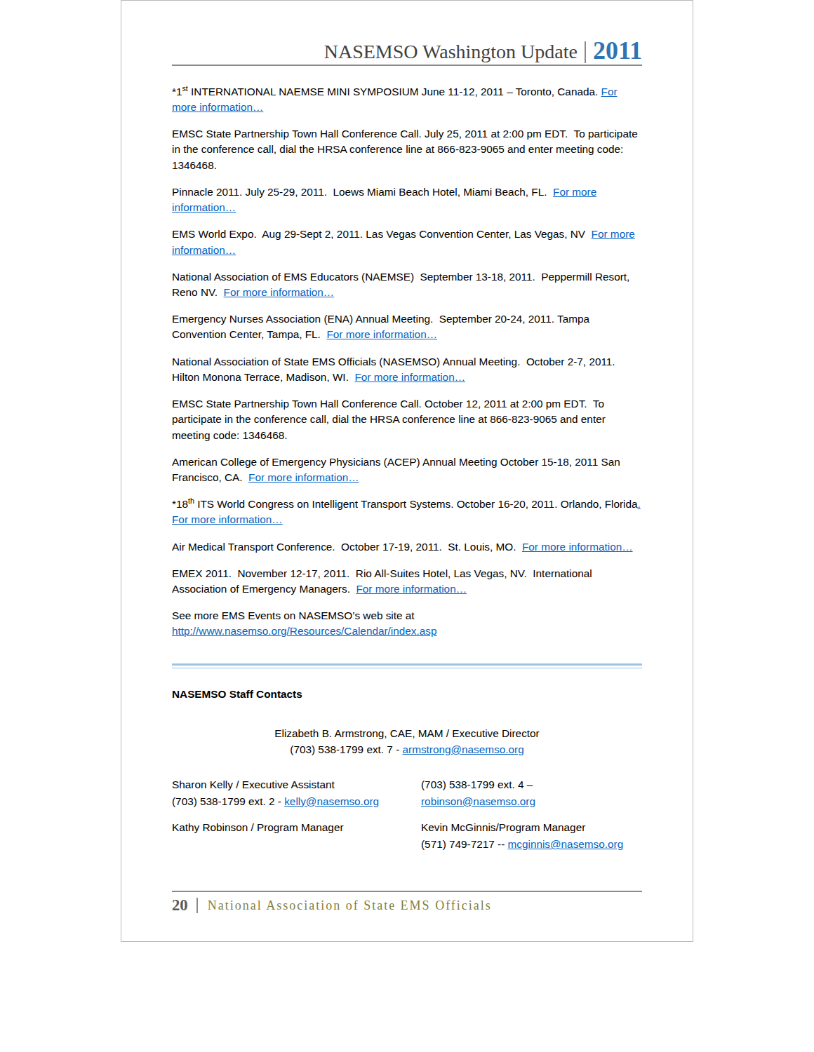NASEMSO Washington Update
2011
*1st INTERNATIONAL NAEMSE MINI SYMPOSIUM June 11-12, 2011 – Toronto, Canada. For more information…
EMSC State Partnership Town Hall Conference Call. July 25, 2011 at 2:00 pm EDT. To participate in the conference call, dial the HRSA conference line at 866-823-9065 and enter meeting code: 1346468.
Pinnacle 2011. July 25-29, 2011. Loews Miami Beach Hotel, Miami Beach, FL. For more information…
EMS World Expo. Aug 29-Sept 2, 2011. Las Vegas Convention Center, Las Vegas, NV For more information…
National Association of EMS Educators (NAEMSE) September 13-18, 2011. Peppermill Resort, Reno NV. For more information…
Emergency Nurses Association (ENA) Annual Meeting. September 20-24, 2011. Tampa Convention Center, Tampa, FL. For more information…
National Association of State EMS Officials (NASEMSO) Annual Meeting. October 2-7, 2011. Hilton Monona Terrace, Madison, WI. For more information…
EMSC State Partnership Town Hall Conference Call. October 12, 2011 at 2:00 pm EDT. To participate in the conference call, dial the HRSA conference line at 866-823-9065 and enter meeting code: 1346468.
American College of Emergency Physicians (ACEP) Annual Meeting October 15-18, 2011 San Francisco, CA. For more information…
*18th ITS World Congress on Intelligent Transport Systems. October 16-20, 2011. Orlando, Florida. For more information…
Air Medical Transport Conference. October 17-19, 2011. St. Louis, MO. For more information…
EMEX 2011. November 12-17, 2011. Rio All-Suites Hotel, Las Vegas, NV. International Association of Emergency Managers. For more information…
See more EMS Events on NASEMSO’s web site at http://www.nasemso.org/Resources/Calendar/index.asp
NASEMSO Staff Contacts
Elizabeth B. Armstrong, CAE, MAM / Executive Director
(703) 538-1799 ext. 7 - armstrong@nasemso.org
Sharon Kelly / Executive Assistant
(703) 538-1799 ext. 2 - kelly@nasemso.org
Kathy Robinson / Program Manager
(703) 538-1799 ext. 4 – robinson@nasemso.org
Kevin McGinnis/Program Manager
(571) 749-7217 -- mcginnis@nasemso.org
20
National Association of State EMS Officials